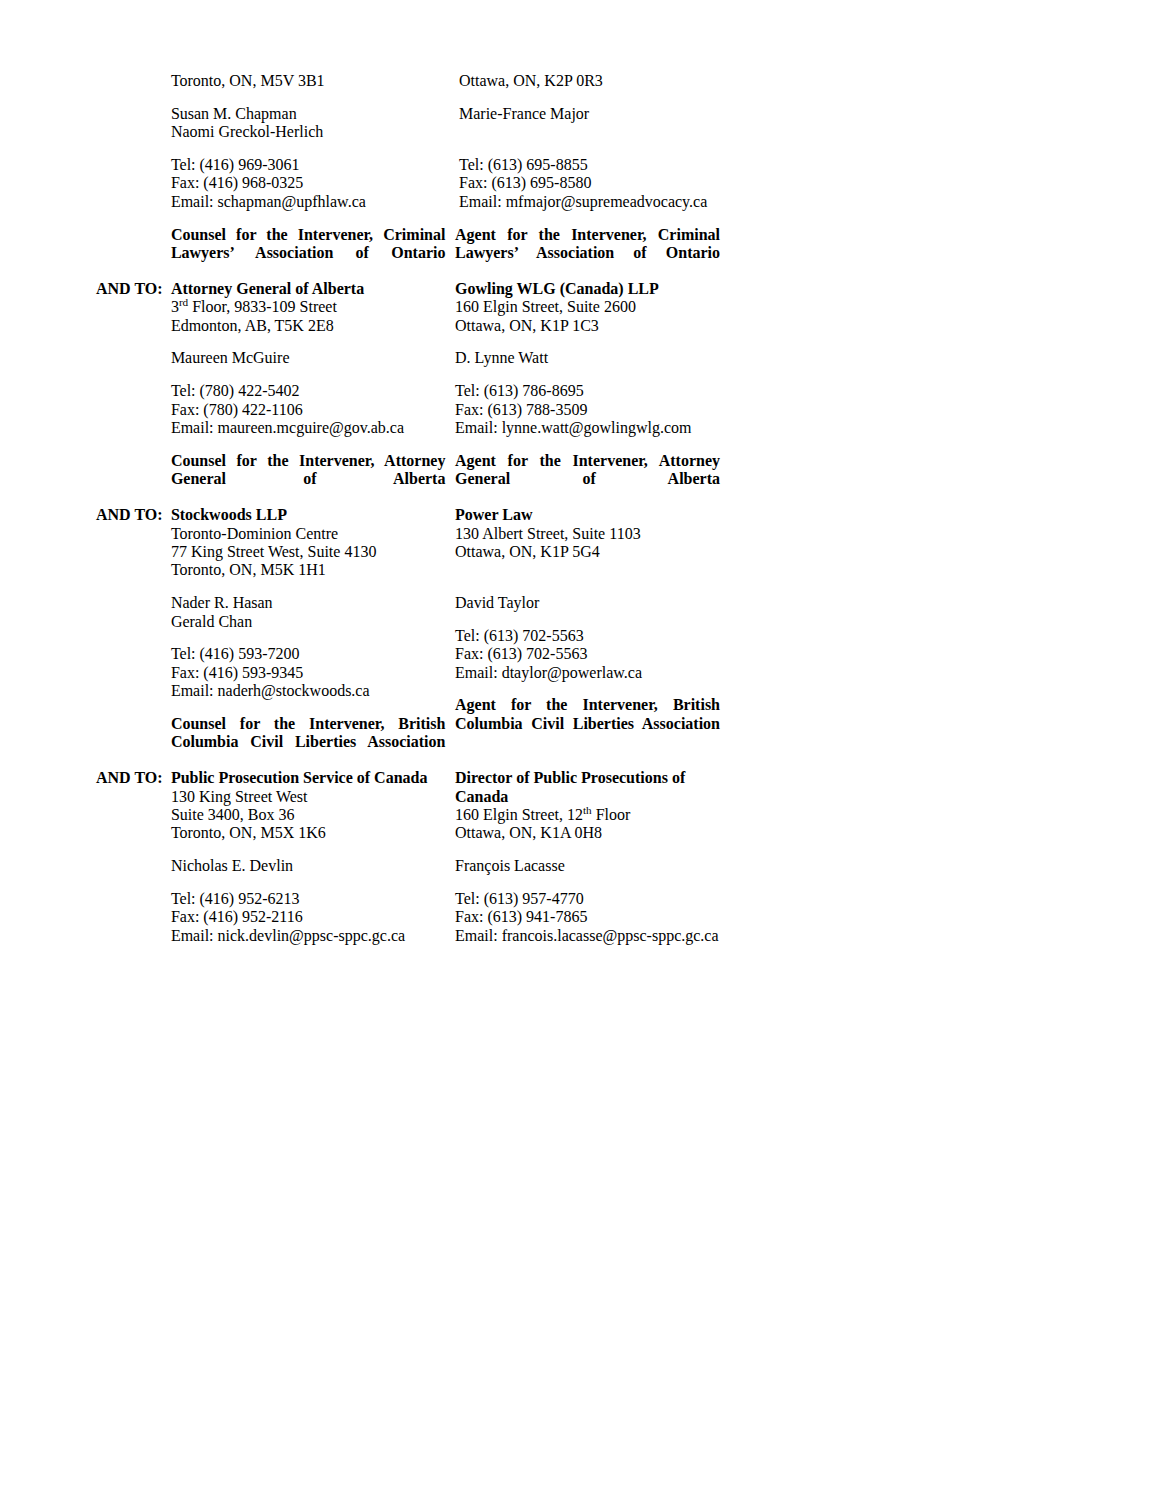| | Toronto, ON, M5V 3B1 Susan M. Chapman Naomi Greckol-Herlich Tel: (416) 969-3061 Fax: (416) 968-0325 Email: schapman@upfhlaw.ca Counsel for the Intervener, Criminal Lawyers’ Association of Ontario | Ottawa, ON, K2P 0R3 Marie-France Major Tel: (613) 695-8855 Fax: (613) 695-8580 Email: mfmajor@supremeadvocacy.ca Agent for the Intervener, Criminal Lawyers’ Association of Ontario |
| AND TO: | Attorney General of Alberta 3 rd Floor, 9833-109 Street Edmonton, AB, T5K 2E8 Maureen McGuire Tel: (780) 422-5402 Fax: (780) 422-1106 Email: maureen.mcguire@gov.ab.ca Counsel for the Intervener, Attorney General of Alberta | Gowling WLG (Canada) LLP 160 Elgin Street, Suite 2600 Ottawa, ON, K1P 1C3 D. Lynne Watt Tel: (613) 786-8695 Fax: (613) 788-3509 Email: lynne.watt@gowlingwlg.com Agent for the Intervener, Attorney General of Alberta |
| AND TO: | Stockwoods LLP Toronto-Dominion Centre 77 King Street West, Suite 4130 Toronto, ON, M5K 1H1 Nader R. Hasan Gerald Chan Tel: (416) 593-7200 Fax: (416) 593-9345 Email: naderh@stockwoods.ca Counsel for the Intervener, British Columbia Civil Liberties Association | Power Law 130 Albert Street, Suite 1103 Ottawa, ON, K1P 5G4 David Taylor Tel: (613) 702-5563 Fax: (613) 702-5563 Email: dtaylor@powerlaw.ca Agent for the Intervener, British Columbia Civil Liberties Association |
| AND TO: | Public Prosecution Service of Canada 130 King Street West Suite 3400, Box 36 Toronto, ON, M5X 1K6 Nicholas E. Devlin Tel: (416) 952-6213 Fax: (416) 952-2116 Email: nick.devlin@ppsc-sppc.gc.ca | Director of Public Prosecutions of Canada 160 Elgin Street, 12 th Floor Ottawa, ON, K1A 0H8 François Lacasse Tel: (613) 957-4770 Fax: (613) 941-7865 Email: francois.lacasse@ppsc-sppc.gc.ca |